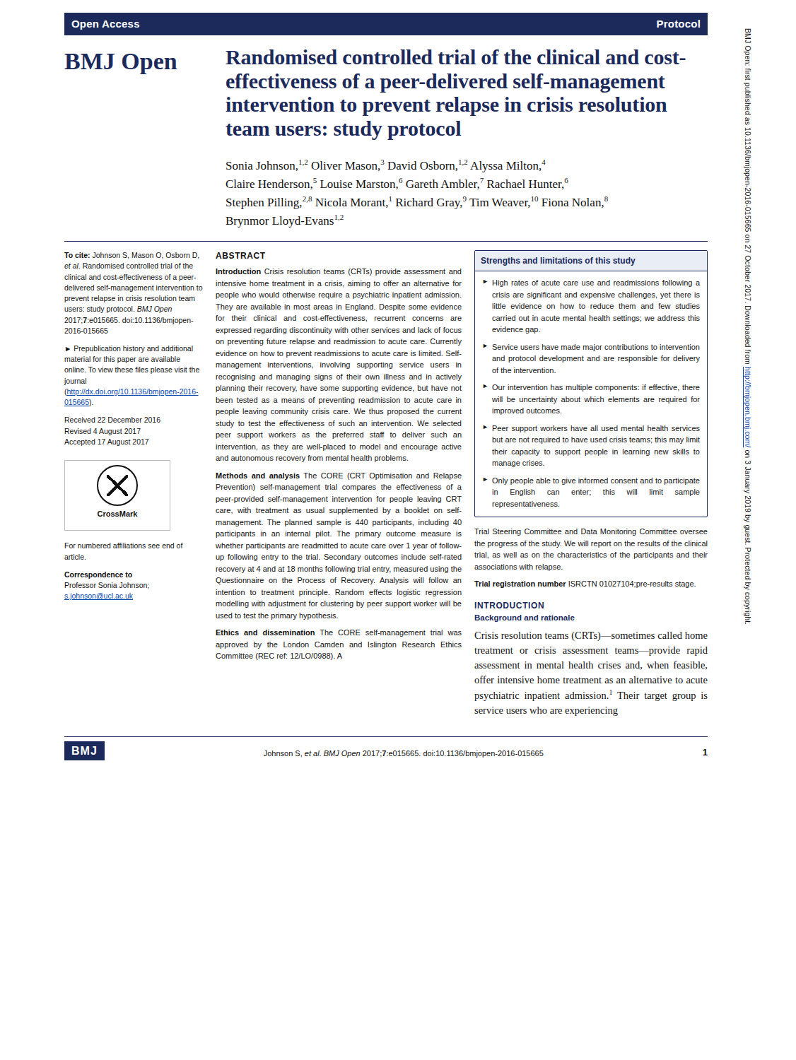BMJ Open: first published as 10.1136/bmjopen-2016-015665 on 27 October 2017. Downloaded from http://bmjopen.bmj.com/ on 3 January 2019 by guest. Protected by copyright.
Open Access
Protocol
BMJ Open
Randomised controlled trial of the clinical and cost-effectiveness of a peer-delivered self-management intervention to prevent relapse in crisis resolution team users: study protocol
Sonia Johnson,1,2 Oliver Mason,3 David Osborn,1,2 Alyssa Milton,4
Claire Henderson,5 Louise Marston,6 Gareth Ambler,7 Rachael Hunter,6
Stephen Pilling,2,8 Nicola Morant,1 Richard Gray,9 Tim Weaver,10 Fiona Nolan,8
Brynmor Lloyd-Evans1,2
To cite: Johnson S, Mason O, Osborn D, et al. Randomised controlled trial of the clinical and cost-effectiveness of a peer-delivered self-management intervention to prevent relapse in crisis resolution team users: study protocol. BMJ Open 2017;7:e015665. doi:10.1136/bmjopen-2016-015665
► Prepublication history and additional material for this paper are available online. To view these files please visit the journal (http://dx.doi.org/10.1136/bmjopen-2016-015665).
Received 22 December 2016
Revised 4 August 2017
Accepted 17 August 2017
CrossMark
For numbered affiliations see end of article.
Correspondence to
Professor Sonia Johnson;
s.johnson@ucl.ac.uk
ABSTRACT
Introduction Crisis resolution teams (CRTs) provide assessment and intensive home treatment in a crisis, aiming to offer an alternative for people who would otherwise require a psychiatric inpatient admission. They are available in most areas in England. Despite some evidence for their clinical and cost-effectiveness, recurrent concerns are expressed regarding discontinuity with other services and lack of focus on preventing future relapse and readmission to acute care. Currently evidence on how to prevent readmissions to acute care is limited. Self-management interventions, involving supporting service users in recognising and managing signs of their own illness and in actively planning their recovery, have some supporting evidence, but have not been tested as a means of preventing readmission to acute care in people leaving community crisis care. We thus proposed the current study to test the effectiveness of such an intervention. We selected peer support workers as the preferred staff to deliver such an intervention, as they are well-placed to model and encourage active and autonomous recovery from mental health problems.
Methods and analysis The CORE (CRT Optimisation and Relapse Prevention) self-management trial compares the effectiveness of a peer-provided self-management intervention for people leaving CRT care, with treatment as usual supplemented by a booklet on self-management. The planned sample is 440 participants, including 40 participants in an internal pilot. The primary outcome measure is whether participants are readmitted to acute care over 1 year of follow-up following entry to the trial. Secondary outcomes include self-rated recovery at 4 and at 18 months following trial entry, measured using the Questionnaire on the Process of Recovery. Analysis will follow an intention to treatment principle. Random effects logistic regression modelling with adjustment for clustering by peer support worker will be used to test the primary hypothesis.
Ethics and dissemination The CORE self-management trial was approved by the London Camden and Islington Research Ethics Committee (REC ref: 12/LO/0988). A
Strengths and limitations of this study
High rates of acute care use and readmissions following a crisis are significant and expensive challenges, yet there is little evidence on how to reduce them and few studies carried out in acute mental health settings; we address this evidence gap.
Service users have made major contributions to intervention and protocol development and are responsible for delivery of the intervention.
Our intervention has multiple components: if effective, there will be uncertainty about which elements are required for improved outcomes.
Peer support workers have all used mental health services but are not required to have used crisis teams; this may limit their capacity to support people in learning new skills to manage crises.
Only people able to give informed consent and to participate in English can enter; this will limit sample representativeness.
Trial Steering Committee and Data Monitoring Committee oversee the progress of the study. We will report on the results of the clinical trial, as well as on the characteristics of the participants and their associations with relapse.
Trial registration number ISRCTN 01027104;pre-results stage.
INTRODUCTION
Background and rationale
Crisis resolution teams (CRTs)—sometimes called home treatment or crisis assessment teams—provide rapid assessment in mental health crises and, when feasible, offer intensive home treatment as an alternative to acute psychiatric inpatient admission.1 Their target group is service users who are experiencing
BMJ
Johnson S, et al. BMJ Open 2017;7:e015665. doi:10.1136/bmjopen-2016-015665
1